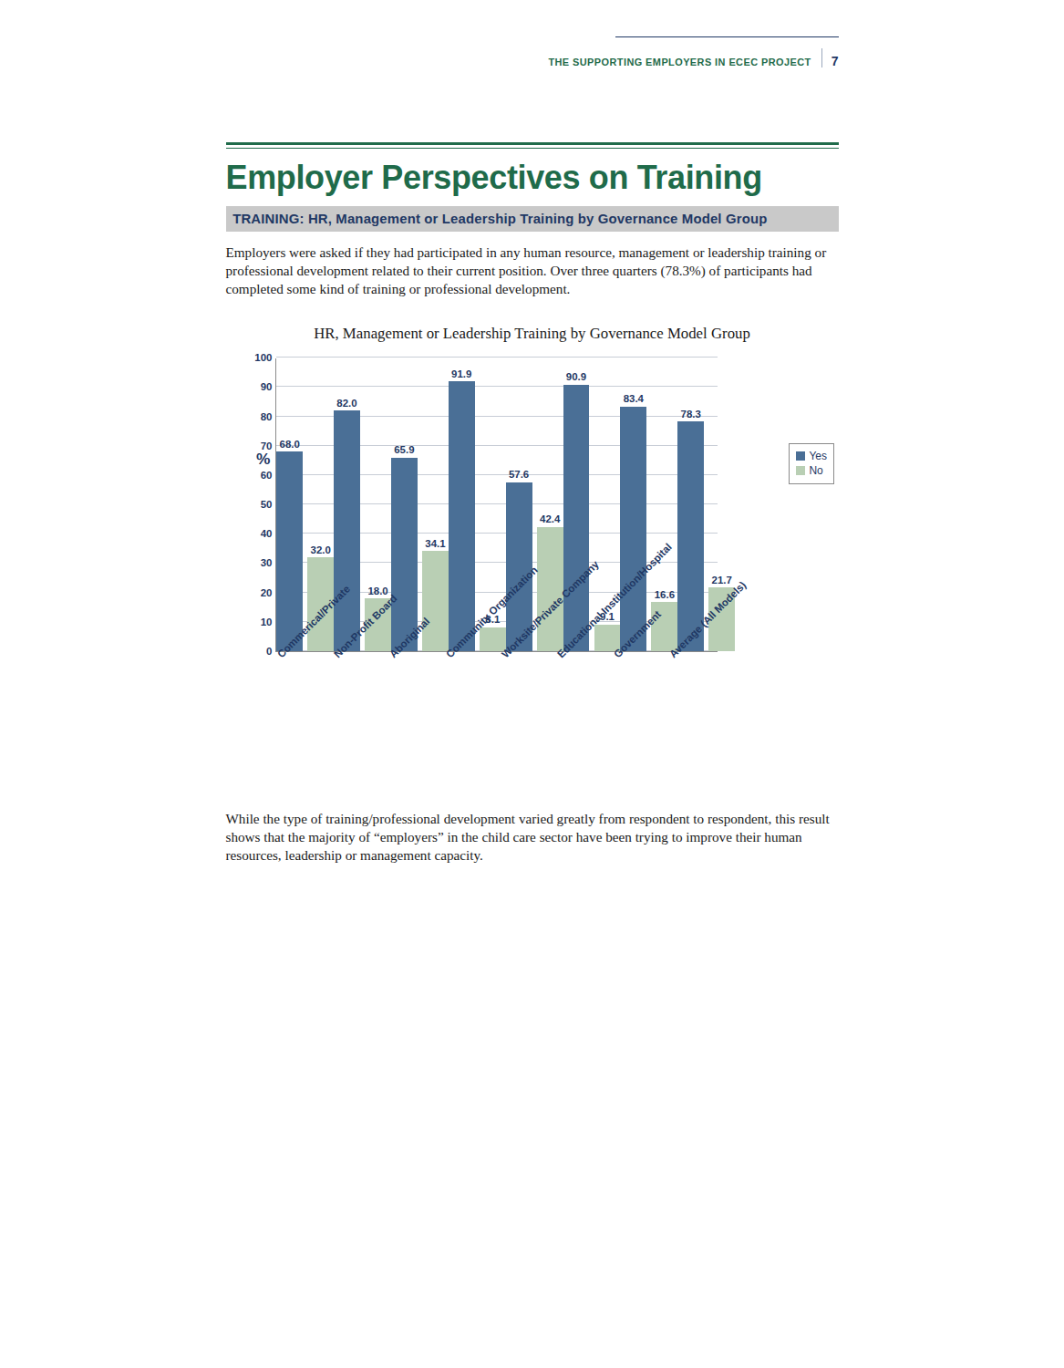The Supporting Employers in ECEC Project
7
Employer Perspectives on Training
TRAINING: HR, Management or Leadership Training by Governance Model Group
Employers were asked if they had participated in any human resource, management or leadership training or professional development related to their current position. Over three quarters (78.3%) of participants had completed some kind of training or professional development.
HR, Management or Leadership Training by Governance Model Group
%
0
10
20
30
40
50
60
70
80
90
100
68.0
32.0
82.0
18.0
65.9
34.1
91.9
8.1
57.6
42.4
90.9
9.1
83.4
16.6
78.3
21.7
Yes
No
Commerical/Private Non-Profit Board Aboriginal Community Organization Worksite/Private Company Educational Institution/Hospital Government Average (All Models)
While the type of training/professional development varied greatly from respondent to respondent, this result shows that the majority of “employers” in the child care sector have been trying to improve their human resources, leadership or management capacity.